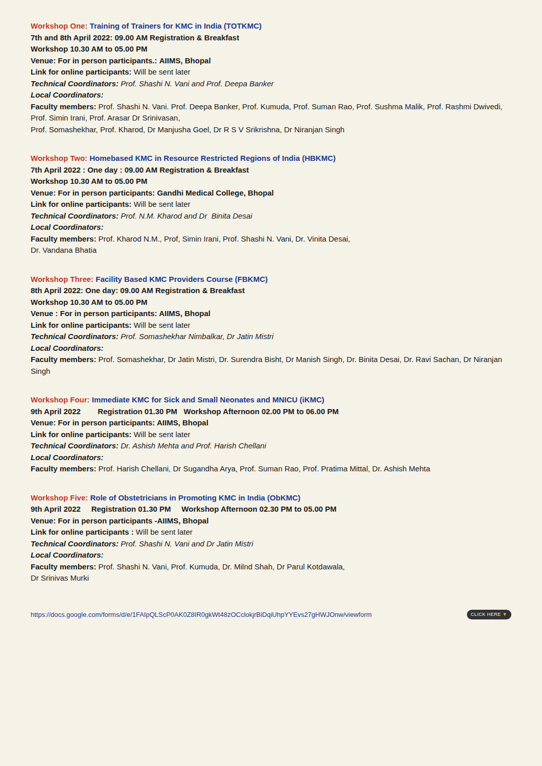Workshop One: Training of Trainers for KMC in India (TOTKMC)
7th and 8th April 2022: 09.00 AM Registration & Breakfast
Workshop 10.30 AM to 05.00 PM
Venue: For in person participants.: AIIMS, Bhopal
Link for online participants: Will be sent later
Technical Coordinators: Prof. Shashi N. Vani and Prof. Deepa Banker
Local Coordinators:
Faculty members: Prof. Shashi N. Vani. Prof. Deepa Banker, Prof. Kumuda, Prof. Suman Rao, Prof. Sushma Malik, Prof. Rashmi Dwivedi, Prof. Simin Irani, Prof. Arasar Dr Srinivasan,
Prof. Somashekhar, Prof. Kharod, Dr Manjusha Goel, Dr R S V Srikrishna, Dr Niranjan Singh
Workshop Two: Homebased KMC in Resource Restricted Regions of India (HBKMC)
7th April 2022 : One day : 09.00 AM Registration & Breakfast
Workshop 10.30 AM to 05.00 PM
Venue: For in person participants: Gandhi Medical College, Bhopal
Link for online participants: Will be sent later
Technical Coordinators: Prof. N.M. Kharod and Dr Binita Desai
Local Coordinators:
Faculty members: Prof. Kharod N.M., Prof, Simin Irani, Prof. Shashi N. Vani, Dr. Vinita Desai,
Dr. Vandana Bhatia
Workshop Three: Facility Based KMC Providers Course (FBKMC)
8th April 2022: One day: 09.00 AM Registration & Breakfast
Workshop 10.30 AM to 05.00 PM
Venue : For in person participants: AIIMS, Bhopal
Link for online participants: Will be sent later
Technical Coordinators: Prof. Somashekhar Nimbalkar, Dr Jatin Mistri
Local Coordinators:
Faculty members: Prof. Somashekhar, Dr Jatin Mistri, Dr. Surendra Bisht, Dr Manish Singh, Dr. Binita Desai, Dr. Ravi Sachan, Dr Niranjan Singh
Workshop Four: Immediate KMC for Sick and Small Neonates and MNICU (iKMC)
9th April 2022 Registration 01.30 PM Workshop Afternoon 02.00 PM to 06.00 PM
Venue: For in person participants: AIIMS, Bhopal
Link for online participants: Will be sent later
Technical Coordinators: Dr. Ashish Mehta and Prof. Harish Chellani
Local Coordinators:
Faculty members: Prof. Harish Chellani, Dr Sugandha Arya, Prof. Suman Rao, Prof. Pratima Mittal, Dr. Ashish Mehta
Workshop Five: Role of Obstetricians in Promoting KMC in India (ObKMC)
9th April 2022 Registration 01.30 PM Workshop Afternoon 02.30 PM to 05.00 PM
Venue: For in person participants -AIIMS, Bhopal
Link for online participants : Will be sent later
Technical Coordinators: Prof. Shashi N. Vani and Dr Jatin Mistri
Local Coordinators:
Faculty members: Prof. Shashi N. Vani, Prof. Kumuda, Dr. Milnd Shah, Dr Parul Kotdawala,
Dr Srinivas Murki
https://docs.google.com/forms/d/e/1FAIpQLScP0AK0Z8IR0gkWt48zOCclokjrBiDqiUhpYYEvs27gHWJOnw/viewform CLICK HERE ▼